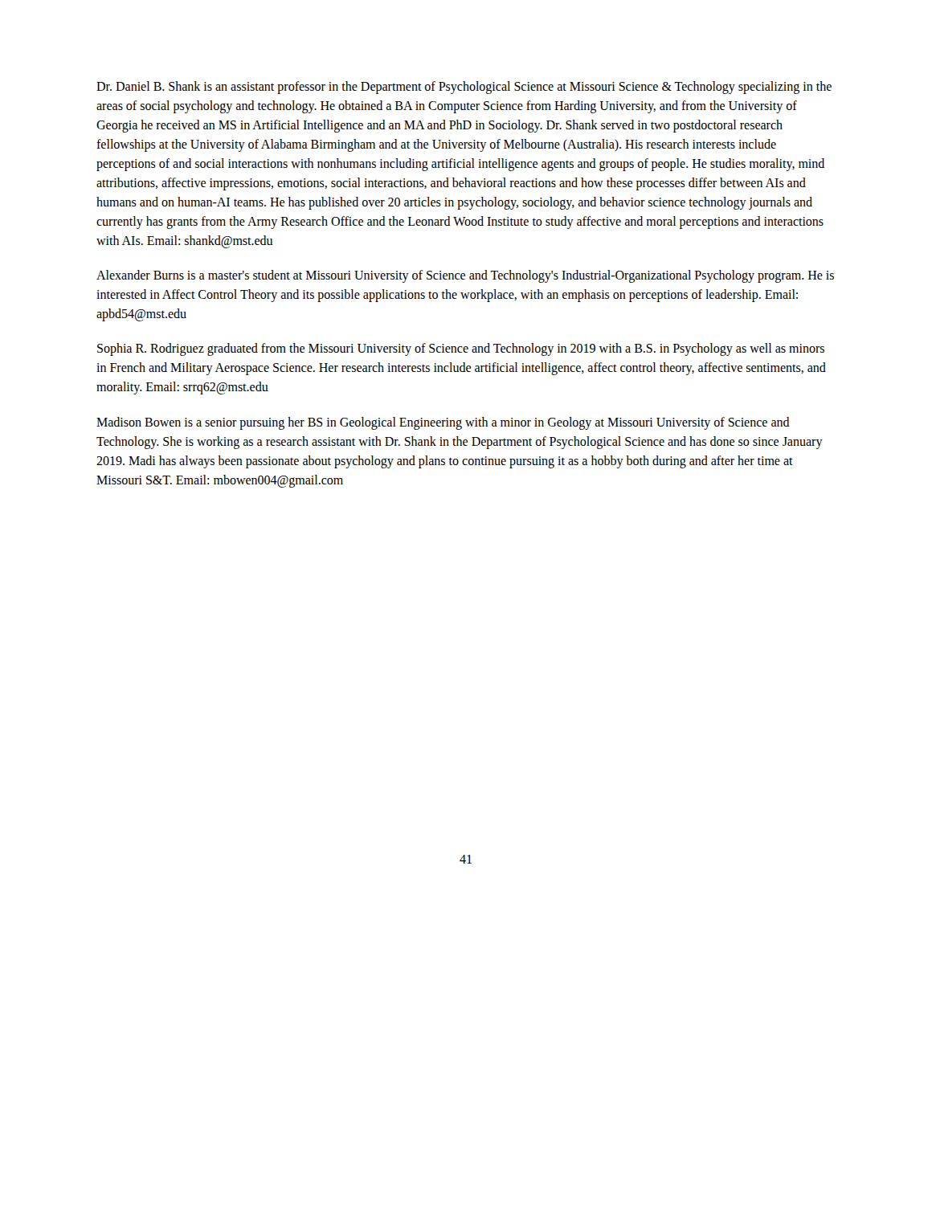Dr. Daniel B. Shank is an assistant professor in the Department of Psychological Science at Missouri Science & Technology specializing in the areas of social psychology and technology. He obtained a BA in Computer Science from Harding University, and from the University of Georgia he received an MS in Artificial Intelligence and an MA and PhD in Sociology. Dr. Shank served in two postdoctoral research fellowships at the University of Alabama Birmingham and at the University of Melbourne (Australia). His research interests include perceptions of and social interactions with nonhumans including artificial intelligence agents and groups of people. He studies morality, mind attributions, affective impressions, emotions, social interactions, and behavioral reactions and how these processes differ between AIs and humans and on human-AI teams. He has published over 20 articles in psychology, sociology, and behavior science technology journals and currently has grants from the Army Research Office and the Leonard Wood Institute to study affective and moral perceptions and interactions with AIs. Email: shankd@mst.edu
Alexander Burns is a master's student at Missouri University of Science and Technology's Industrial-Organizational Psychology program. He is interested in Affect Control Theory and its possible applications to the workplace, with an emphasis on perceptions of leadership. Email: apbd54@mst.edu
Sophia R. Rodriguez graduated from the Missouri University of Science and Technology in 2019 with a B.S. in Psychology as well as minors in French and Military Aerospace Science. Her research interests include artificial intelligence, affect control theory, affective sentiments, and morality. Email: srrq62@mst.edu
Madison Bowen is a senior pursuing her BS in Geological Engineering with a minor in Geology at Missouri University of Science and Technology. She is working as a research assistant with Dr. Shank in the Department of Psychological Science and has done so since January 2019. Madi has always been passionate about psychology and plans to continue pursuing it as a hobby both during and after her time at Missouri S&T. Email: mbowen004@gmail.com
41